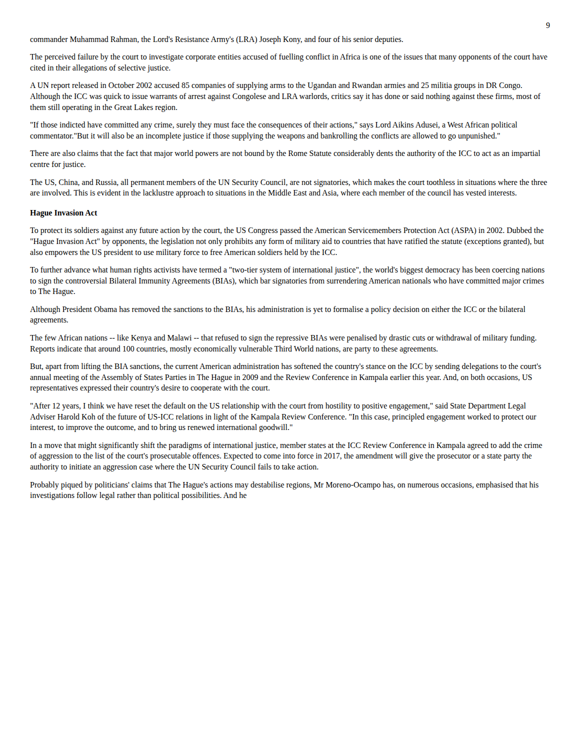9
commander Muhammad Rahman, the Lord's Resistance Army's (LRA) Joseph Kony, and four of his senior deputies.
The perceived failure by the court to investigate corporate entities accused of fuelling conflict in Africa is one of the issues that many opponents of the court have cited in their allegations of selective justice.
A UN report released in October 2002 accused 85 companies of supplying arms to the Ugandan and Rwandan armies and 25 militia groups in DR Congo. Although the ICC was quick to issue warrants of arrest against Congolese and LRA warlords, critics say it has done or said nothing against these firms, most of them still operating in the Great Lakes region.
"If those indicted have committed any crime, surely they must face the consequences of their actions," says Lord Aikins Adusei, a West African political commentator."But it will also be an incomplete justice if those supplying the weapons and bankrolling the conflicts are allowed to go unpunished."
There are also claims that the fact that major world powers are not bound by the Rome Statute considerably dents the authority of the ICC to act as an impartial centre for justice.
The US, China, and Russia, all permanent members of the UN Security Council, are not signatories, which makes the court toothless in situations where the three are involved. This is evident in the lacklustre approach to situations in the Middle East and Asia, where each member of the council has vested interests.
Hague Invasion Act
To protect its soldiers against any future action by the court, the US Congress passed the American Servicemembers Protection Act (ASPA) in 2002. Dubbed the "Hague Invasion Act" by opponents, the legislation not only prohibits any form of military aid to countries that have ratified the statute (exceptions granted), but also empowers the US president to use military force to free American soldiers held by the ICC.
To further advance what human rights activists have termed a "two-tier system of international justice", the world's biggest democracy has been coercing nations to sign the controversial Bilateral Immunity Agreements (BIAs), which bar signatories from surrendering American nationals who have committed major crimes to The Hague.
Although President Obama has removed the sanctions to the BIAs, his administration is yet to formalise a policy decision on either the ICC or the bilateral agreements.
The few African nations -- like Kenya and Malawi -- that refused to sign the repressive BIAs were penalised by drastic cuts or withdrawal of military funding. Reports indicate that around 100 countries, mostly economically vulnerable Third World nations, are party to these agreements.
But, apart from lifting the BIA sanctions, the current American administration has softened the country's stance on the ICC by sending delegations to the court's annual meeting of the Assembly of States Parties in The Hague in 2009 and the Review Conference in Kampala earlier this year. And, on both occasions, US representatives expressed their country's desire to cooperate with the court.
"After 12 years, I think we have reset the default on the US relationship with the court from hostility to positive engagement," said State Department Legal Adviser Harold Koh of the future of US-ICC relations in light of the Kampala Review Conference. "In this case, principled engagement worked to protect our interest, to improve the outcome, and to bring us renewed international goodwill."
In a move that might significantly shift the paradigms of international justice, member states at the ICC Review Conference in Kampala agreed to add the crime of aggression to the list of the court's prosecutable offences. Expected to come into force in 2017, the amendment will give the prosecutor or a state party the authority to initiate an aggression case where the UN Security Council fails to take action.
Probably piqued by politicians' claims that The Hague's actions may destabilise regions, Mr Moreno-Ocampo has, on numerous occasions, emphasised that his investigations follow legal rather than political possibilities. And he